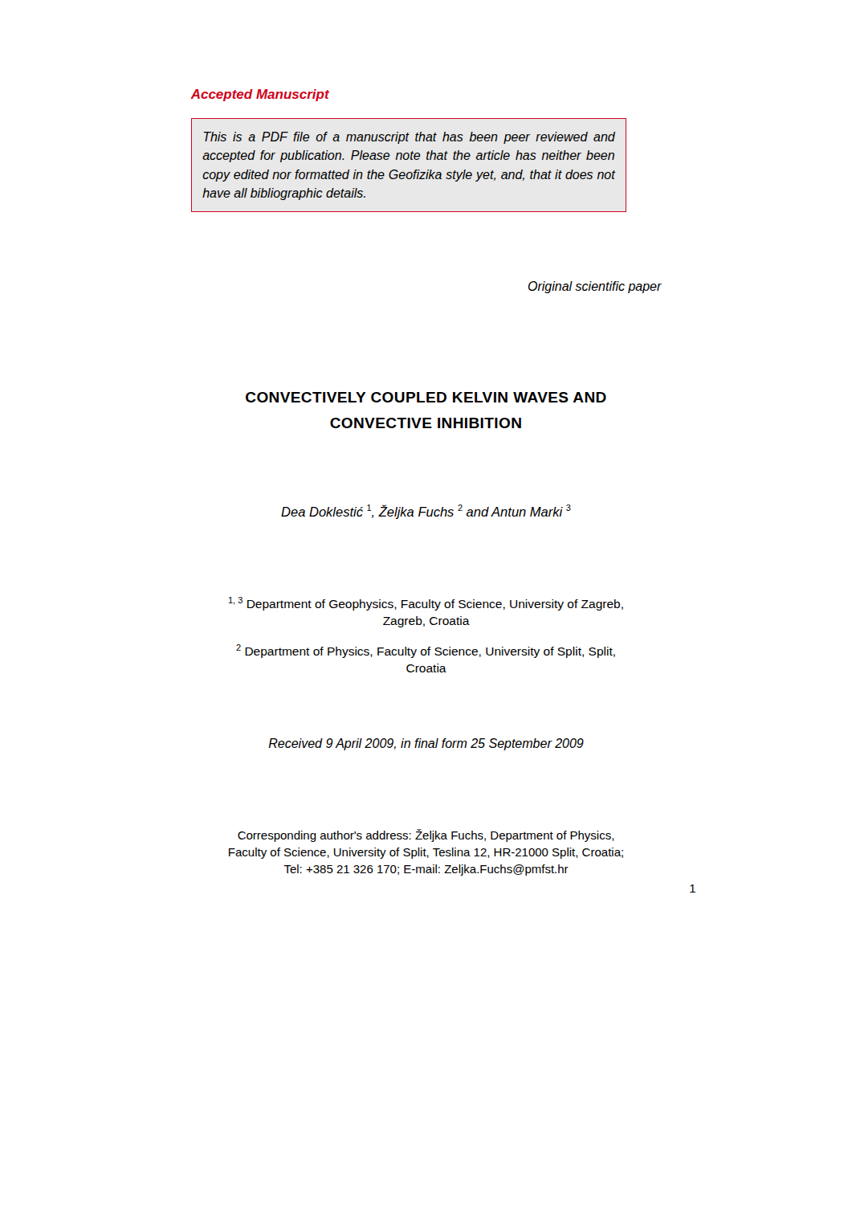Accepted Manuscript
This is a PDF file of a manuscript that has been peer reviewed and accepted for publication. Please note that the article has neither been copy edited nor formatted in the Geofizika style yet, and, that it does not have all bibliographic details.
Original scientific paper
Convectively coupled Kelvin waves and
convective inhibition
Dea Doklestić 1, Željka Fuchs 2 and Antun Marki 3
1, 3 Department of Geophysics, Faculty of Science, University of Zagreb,
Zagreb, Croatia
2 Department of Physics, Faculty of Science, University of Split, Split,
Croatia
Received 9 April 2009, in final form 25 September 2009
Corresponding author's address: Željka Fuchs, Department of Physics,
Faculty of Science, University of Split, Teslina 12, HR-21000 Split, Croatia;
Tel: +385 21 326 170; E-mail: Zeljka.Fuchs@pmfst.hr
1